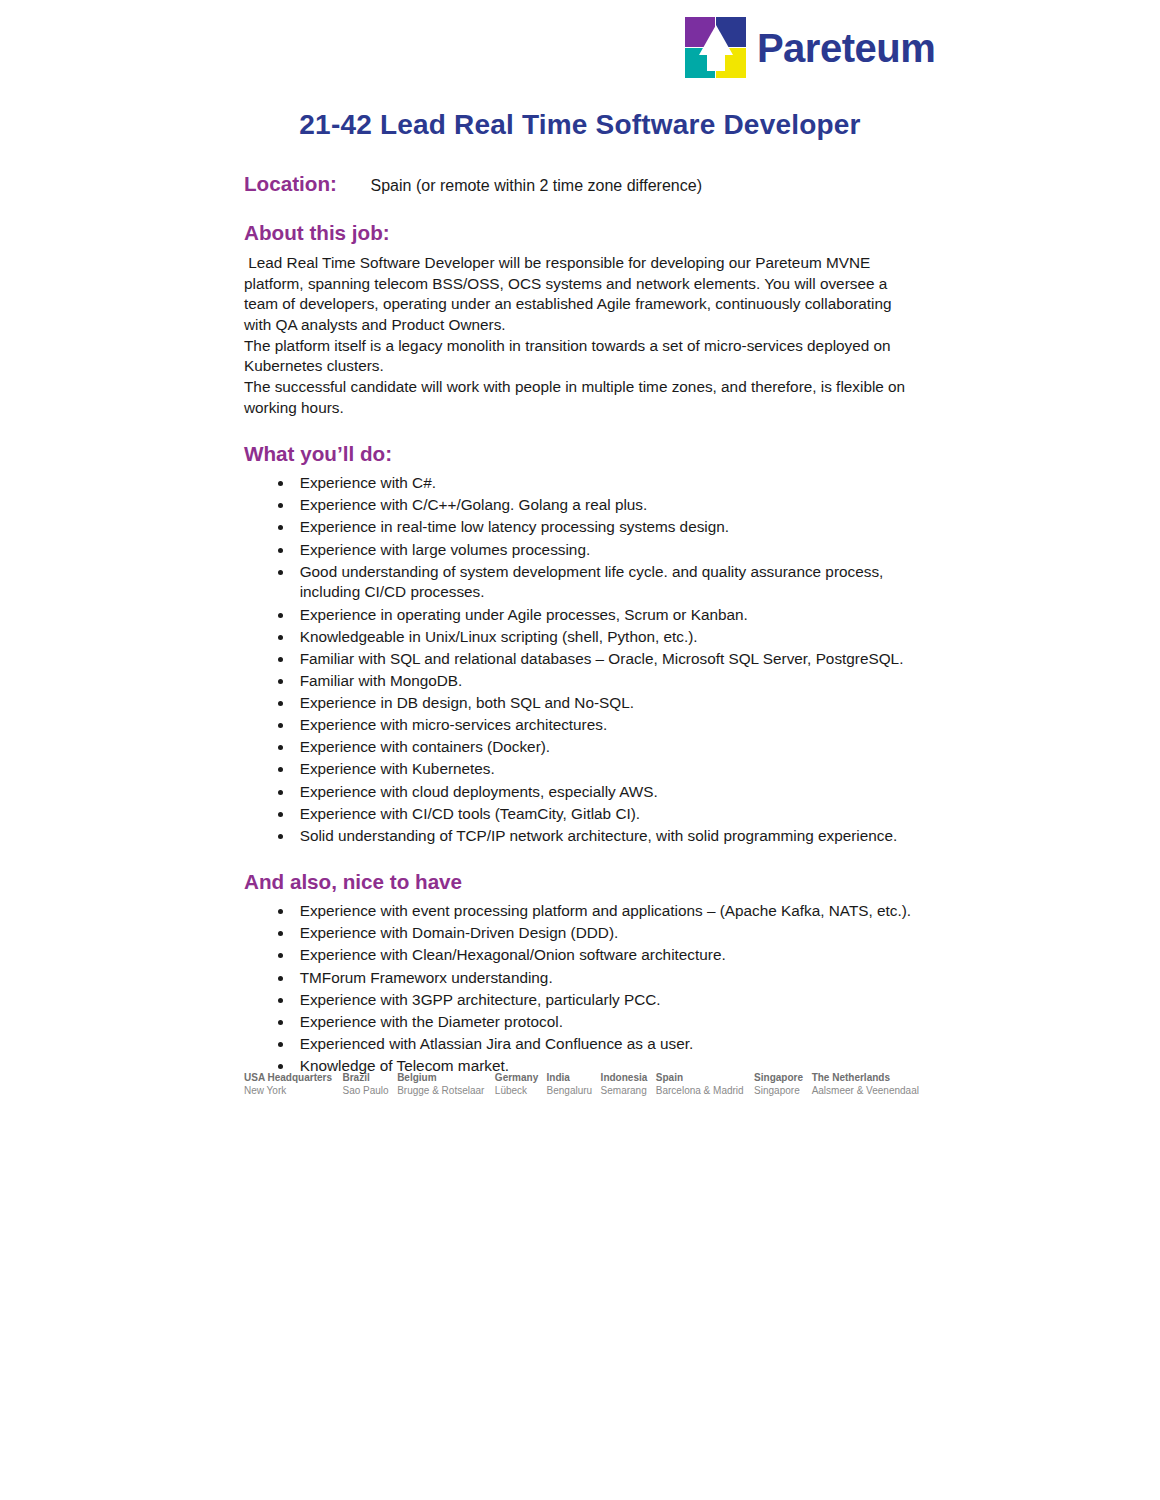Pareteum
21-42 Lead Real Time Software Developer
Location:
Spain (or remote within 2 time zone difference)
About this job:
Lead Real Time Software Developer will be responsible for developing our Pareteum MVNE platform, spanning telecom BSS/OSS, OCS systems and network elements. You will oversee a team of developers, operating under an established Agile framework, continuously collaborating with QA analysts and Product Owners.
The platform itself is a legacy monolith in transition towards a set of micro-services deployed on Kubernetes clusters.
The successful candidate will work with people in multiple time zones, and therefore, is flexible on working hours.
What you’ll do:
Experience with C#.
Experience with C/C++/Golang. Golang a real plus.
Experience in real-time low latency processing systems design.
Experience with large volumes processing.
Good understanding of system development life cycle. and quality assurance process, including CI/CD processes.
Experience in operating under Agile processes, Scrum or Kanban.
Knowledgeable in Unix/Linux scripting (shell, Python, etc.).
Familiar with SQL and relational databases – Oracle, Microsoft SQL Server, PostgreSQL.
Familiar with MongoDB.
Experience in DB design, both SQL and No-SQL.
Experience with micro-services architectures.
Experience with containers (Docker).
Experience with Kubernetes.
Experience with cloud deployments, especially AWS.
Experience with CI/CD tools (TeamCity, Gitlab CI).
Solid understanding of TCP/IP network architecture, with solid programming experience.
And also, nice to have
Experience with event processing platform and applications – (Apache Kafka, NATS, etc.).
Experience with Domain-Driven Design (DDD).
Experience with Clean/Hexagonal/Onion software architecture.
TMForum Frameworx understanding.
Experience with 3GPP architecture, particularly PCC.
Experience with the Diameter protocol.
Experienced with Atlassian Jira and Confluence as a user.
Knowledge of Telecom market.
| USA Headquarters | Brazil | Belgium | Germany | India | Indonesia | Spain | Singapore | The Netherlands |
| New York | Sao Paulo | Brugge & Rotselaar | Lübeck | Bengaluru | Semarang | Barcelona & Madrid | Singapore | Aalsmeer & Veenendaal |